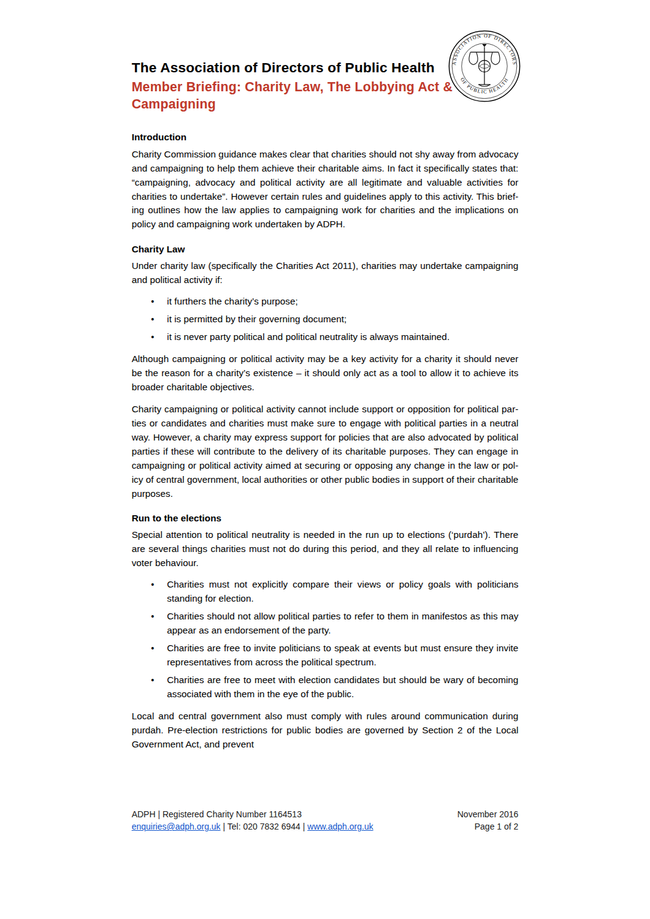ASSOCIATION OF DIRECTORS OF PUBLIC HEALTH
The Association of Directors of Public Health
Member Briefing: Charity Law, The Lobbying Act & Campaigning
Introduction
Charity Commission guidance makes clear that charities should not shy away from advocacy and campaigning to help them achieve their charitable aims. In fact it specifically states that: “campaigning, advocacy and political activity are all legitimate and valuable activities for charities to undertake”. However certain rules and guidelines apply to this activity. This briefing outlines how the law applies to campaigning work for charities and the implications on policy and campaigning work undertaken by ADPH.
Charity Law
Under charity law (specifically the Charities Act 2011), charities may undertake campaigning and political activity if:
it furthers the charity’s purpose;
it is permitted by their governing document;
it is never party political and political neutrality is always maintained.
Although campaigning or political activity may be a key activity for a charity it should never be the reason for a charity’s existence – it should only act as a tool to allow it to achieve its broader charitable objectives.
Charity campaigning or political activity cannot include support or opposition for political parties or candidates and charities must make sure to engage with political parties in a neutral way. However, a charity may express support for policies that are also advocated by political parties if these will contribute to the delivery of its charitable purposes. They can engage in campaigning or political activity aimed at securing or opposing any change in the law or policy of central government, local authorities or other public bodies in support of their charitable purposes.
Run to the elections
Special attention to political neutrality is needed in the run up to elections (‘purdah’). There are several things charities must not do during this period, and they all relate to influencing voter behaviour.
Charities must not explicitly compare their views or policy goals with politicians standing for election.
Charities should not allow political parties to refer to them in manifestos as this may appear as an endorsement of the party.
Charities are free to invite politicians to speak at events but must ensure they invite representatives from across the political spectrum.
Charities are free to meet with election candidates but should be wary of becoming associated with them in the eye of the public.
Local and central government also must comply with rules around communication during purdah. Pre-election restrictions for public bodies are governed by Section 2 of the Local Government Act, and prevent
ADPH | Registered Charity Number 1164513
November 2016
enquiries@adph.org.uk | Tel: 020 7832 6944 | www.adph.org.uk
Page 1 of 2